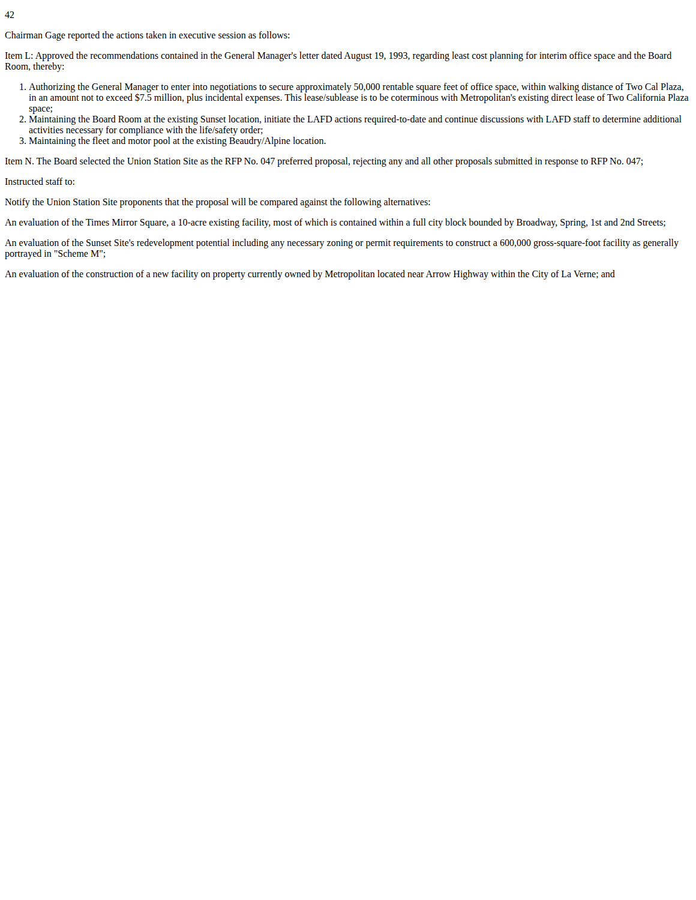42
Chairman Gage reported the actions taken in executive session as follows:
Item L: Approved the recommendations contained in the General Manager's letter dated August 19, 1993, regarding least cost planning for interim office space and the Board Room, thereby:
Authorizing the General Manager to enter into negotiations to secure approximately 50,000 rentable square feet of office space, within walking distance of Two Cal Plaza, in an amount not to exceed $7.5 million, plus incidental expenses. This lease/sublease is to be coterminous with Metropolitan's existing direct lease of Two California Plaza space;
Maintaining the Board Room at the existing Sunset location, initiate the LAFD actions required-to-date and continue discussions with LAFD staff to determine additional activities necessary for compliance with the life/safety order;
Maintaining the fleet and motor pool at the existing Beaudry/Alpine location.
Item N. The Board selected the Union Station Site as the RFP No. 047 preferred proposal, rejecting any and all other proposals submitted in response to RFP No. 047;
Instructed staff to:
Notify the Union Station Site proponents that the proposal will be compared against the following alternatives:
An evaluation of the Times Mirror Square, a 10-acre existing facility, most of which is contained within a full city block bounded by Broadway, Spring, 1st and 2nd Streets;
An evaluation of the Sunset Site's redevelopment potential including any necessary zoning or permit requirements to construct a 600,000 gross-square-foot facility as generally portrayed in "Scheme M";
An evaluation of the construction of a new facility on property currently owned by Metropolitan located near Arrow Highway within the City of La Verne; and